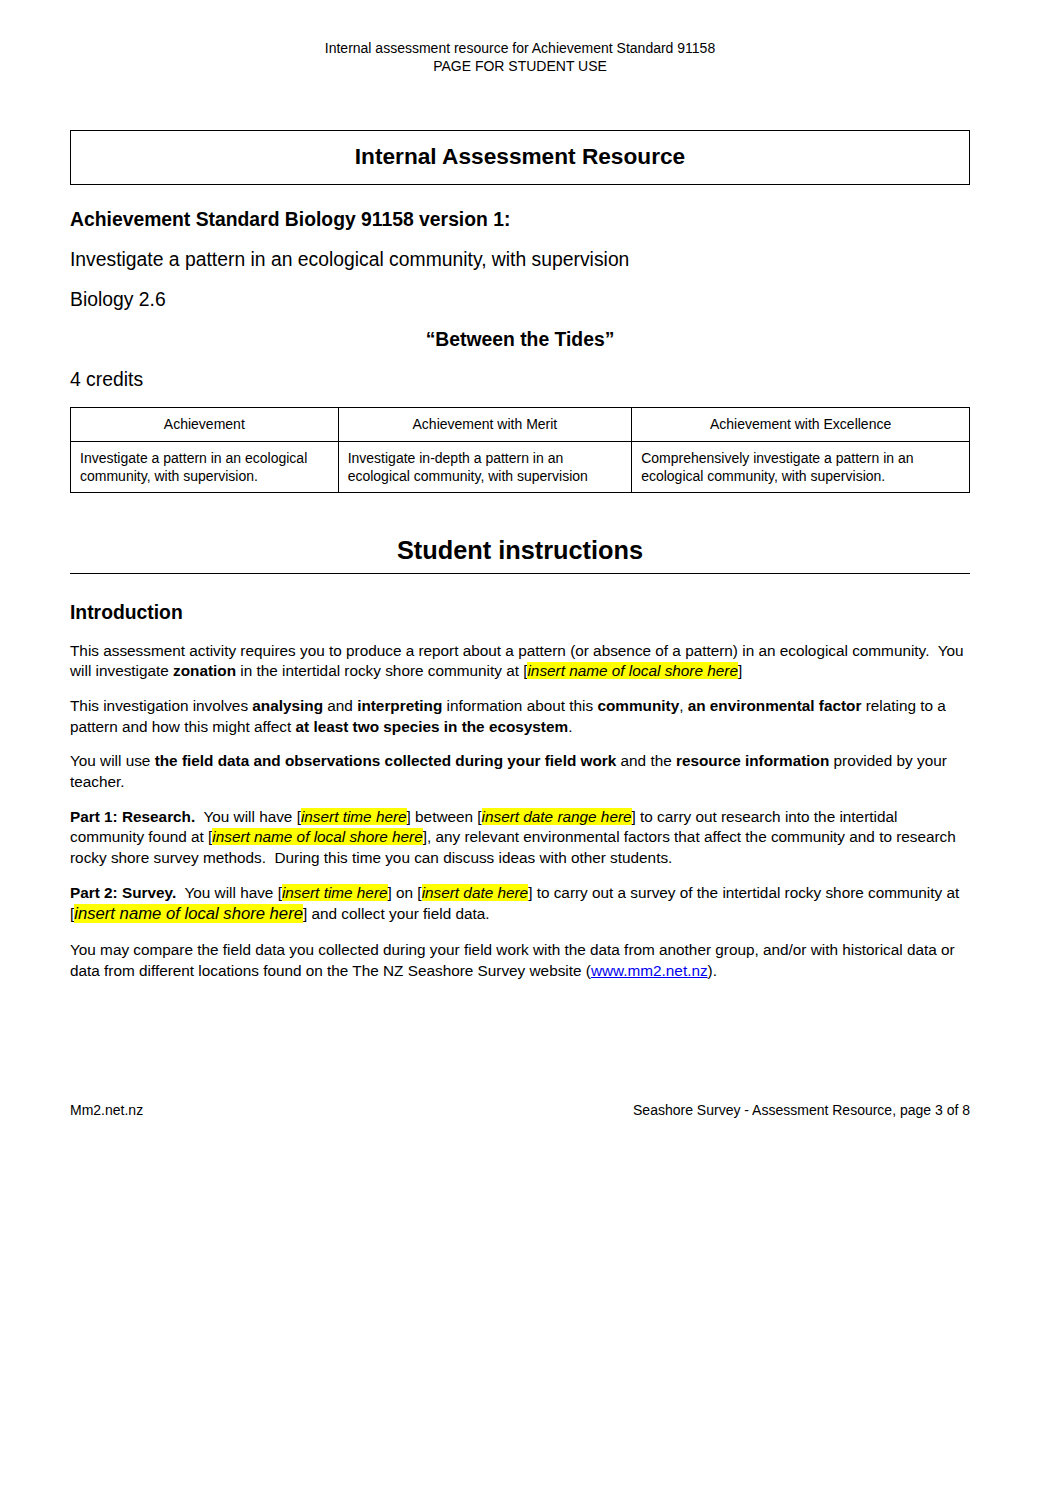Internal assessment resource for Achievement Standard 91158
PAGE FOR STUDENT USE
Internal Assessment Resource
Achievement Standard Biology 91158 version 1:
Investigate a pattern in an ecological community, with supervision
Biology 2.6
“Between the Tides”
4 credits
| Achievement | Achievement with Merit | Achievement with Excellence |
| --- | --- | --- |
| Investigate a pattern in an ecological community, with supervision. | Investigate in-depth a pattern in an ecological community, with supervision | Comprehensively investigate a pattern in an ecological community, with supervision. |
Student instructions
Introduction
This assessment activity requires you to produce a report about a pattern (or absence of a pattern) in an ecological community. You will investigate zonation in the intertidal rocky shore community at [insert name of local shore here]
This investigation involves analysing and interpreting information about this community, an environmental factor relating to a pattern and how this might affect at least two species in the ecosystem.
You will use the field data and observations collected during your field work and the resource information provided by your teacher.
Part 1: Research. You will have [insert time here] between [insert date range here] to carry out research into the intertidal community found at [insert name of local shore here], any relevant environmental factors that affect the community and to research rocky shore survey methods. During this time you can discuss ideas with other students.
Part 2: Survey. You will have [insert time here] on [insert date here] to carry out a survey of the intertidal rocky shore community at [insert name of local shore here] and collect your field data.
You may compare the field data you collected during your field work with the data from another group, and/or with historical data or data from different locations found on the The NZ Seashore Survey website (www.mm2.net.nz).
Mm2.net.nz
Seashore Survey - Assessment Resource, page 3 of 8